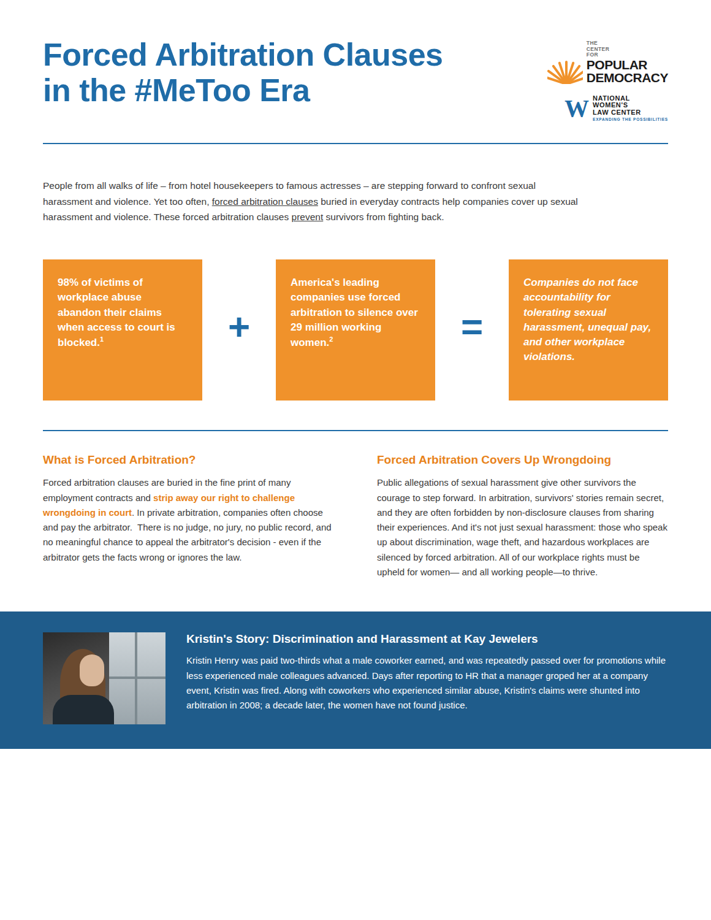Forced Arbitration Clauses
in the #MeToo Era
THE CENTER FOR POPULAR DEMOCRACY
W
National Women's Law Center Expanding the Possibilities
People from all walks of life – from hotel housekeepers to famous actresses – are stepping forward to confront sexual harassment and violence. Yet too often, forced arbitration clauses buried in everyday contracts help companies cover up sexual harassment and violence. These forced arbitration clauses prevent survivors from fighting back.
98% of victims of workplace abuse abandon their claims when access to court is blocked.1
+
America's leading companies use forced arbitration to silence over 29 million working women.2
=
Companies do not face accountability for tolerating sexual harassment, unequal pay, and other workplace violations.
What is Forced Arbitration?
Forced arbitration clauses are buried in the fine print of many employment contracts and strip away our right to challenge wrongdoing in court. In private arbitration, companies often choose and pay the arbitrator. There is no judge, no jury, no public record, and no meaningful chance to appeal the arbitrator's decision - even if the arbitrator gets the facts wrong or ignores the law.
Forced Arbitration Covers Up Wrongdoing
Public allegations of sexual harassment give other survivors the courage to step forward. In arbitration, survivors' stories remain secret, and they are often forbidden by non-disclosure clauses from sharing their experiences. And it's not just sexual harassment: those who speak up about discrimination, wage theft, and hazardous workplaces are silenced by forced arbitration. All of our workplace rights must be upheld for women— and all working people—to thrive.
Kristin's Story: Discrimination and Harassment at Kay Jewelers
Kristin Henry was paid two-thirds what a male coworker earned, and was repeatedly passed over for promotions while less experienced male colleagues advanced. Days after reporting to HR that a manager groped her at a company event, Kristin was fired. Along with coworkers who experienced similar abuse, Kristin's claims were shunted into arbitration in 2008; a decade later, the women have not found justice.